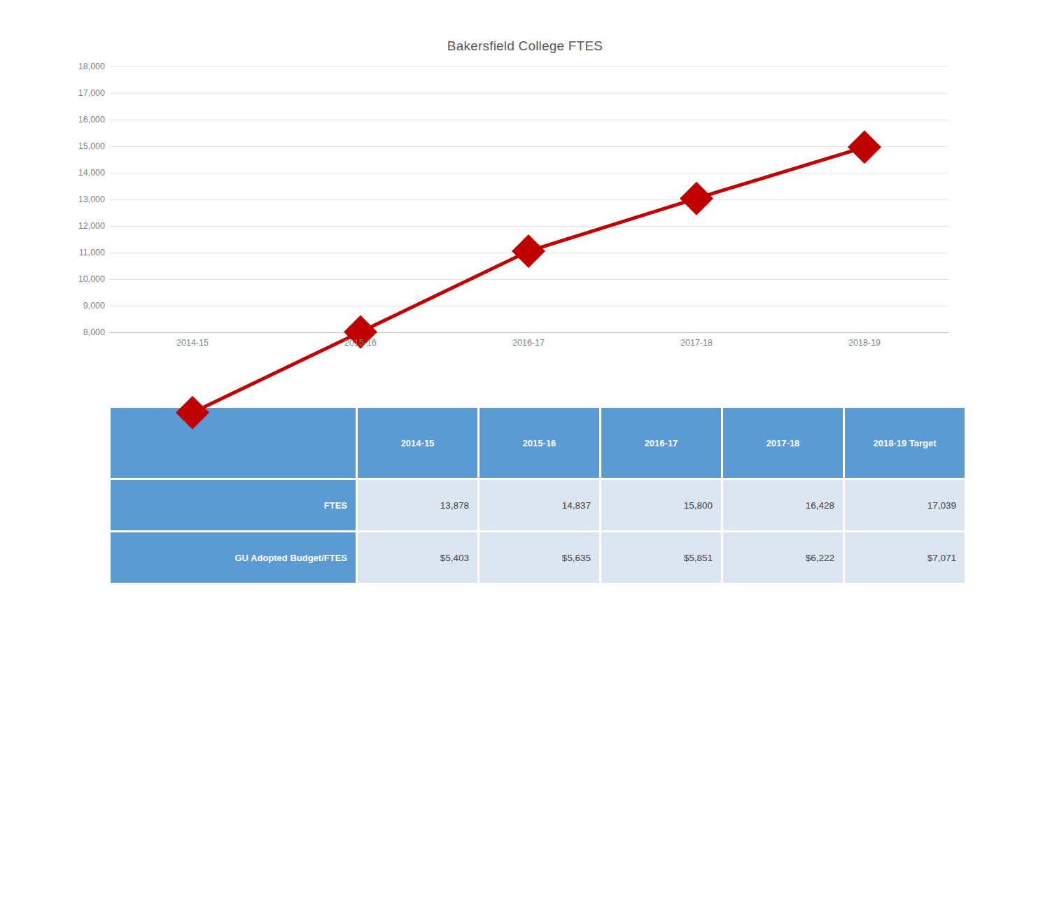Bakersfield College FTES
18,000 17,000 16,000 15,000 14,000 13,000 12,000 11,000 10,000 9,000 8,000
Plot geometry (viewBox 0 0 1000 1000, non-uniform scaling): x positions (category centers, 5 categories): 100, 300, 500, 700, 900 y = (18000 - value) / 10000 * 1000 13878 -> 412.2 14837 -> 316.3 15800 -> 220.0 16428 -> 157.2 17039 -> 96.1
2014-15 2015-16 2016-17 2017-18 2018-19
| | 2014-15 | 2015-16 | 2016-17 | 2017-18 | 2018-19 Target |
| --- | --- | --- | --- | --- | --- |
| FTES | 13,878 | 14,837 | 15,800 | 16,428 | 17,039 |
| GU Adopted Budget/FTES | $5,403 | $5,635 | $5,851 | $6,222 | $7,071 |